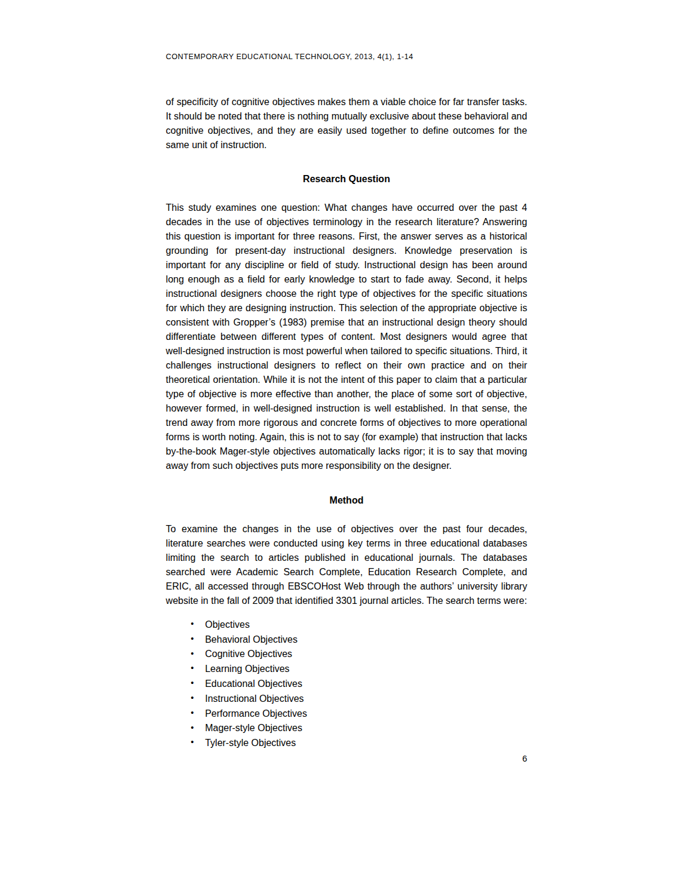CONTEMPORARY EDUCATIONAL TECHNOLOGY, 2013, 4(1), 1-14
of specificity of cognitive objectives makes them a viable choice for far transfer tasks. It should be noted that there is nothing mutually exclusive about these behavioral and cognitive objectives, and they are easily used together to define outcomes for the same unit of instruction.
Research Question
This study examines one question: What changes have occurred over the past 4 decades in the use of objectives terminology in the research literature? Answering this question is important for three reasons. First, the answer serves as a historical grounding for present-day instructional designers. Knowledge preservation is important for any discipline or field of study. Instructional design has been around long enough as a field for early knowledge to start to fade away. Second, it helps instructional designers choose the right type of objectives for the specific situations for which they are designing instruction. This selection of the appropriate objective is consistent with Gropper’s (1983) premise that an instructional design theory should differentiate between different types of content. Most designers would agree that well-designed instruction is most powerful when tailored to specific situations. Third, it challenges instructional designers to reflect on their own practice and on their theoretical orientation. While it is not the intent of this paper to claim that a particular type of objective is more effective than another, the place of some sort of objective, however formed, in well-designed instruction is well established. In that sense, the trend away from more rigorous and concrete forms of objectives to more operational forms is worth noting. Again, this is not to say (for example) that instruction that lacks by-the-book Mager-style objectives automatically lacks rigor; it is to say that moving away from such objectives puts more responsibility on the designer.
Method
To examine the changes in the use of objectives over the past four decades, literature searches were conducted using key terms in three educational databases limiting the search to articles published in educational journals. The databases searched were Academic Search Complete, Education Research Complete, and ERIC, all accessed through EBSCOHost Web through the authors’ university library website in the fall of 2009 that identified 3301 journal articles. The search terms were:
Objectives
Behavioral Objectives
Cognitive Objectives
Learning Objectives
Educational Objectives
Instructional Objectives
Performance Objectives
Mager-style Objectives
Tyler-style Objectives
6